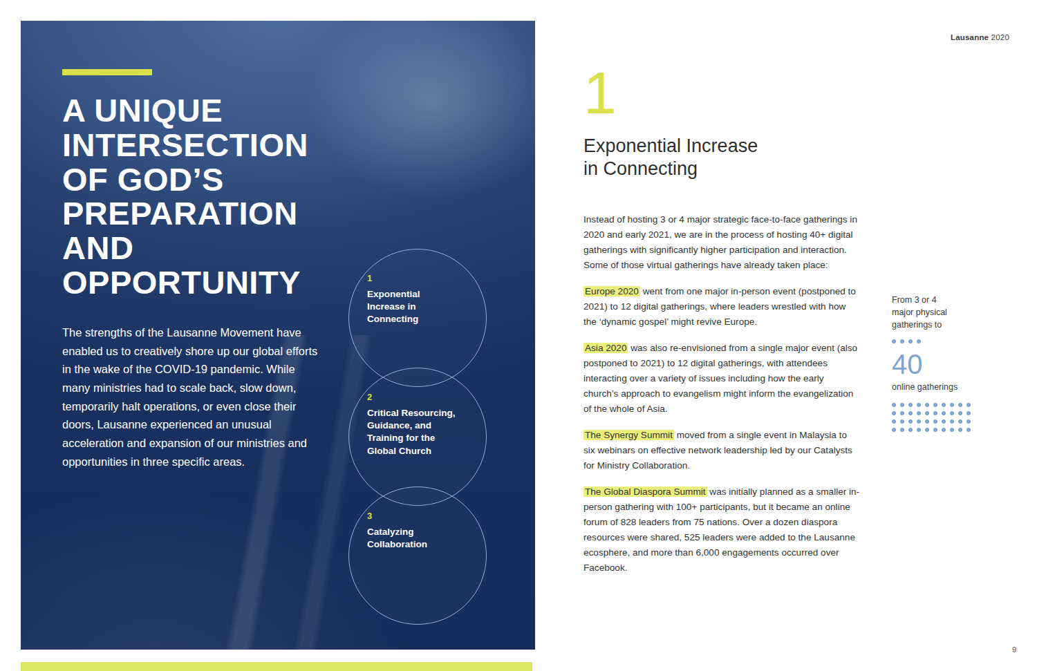A unique intersection of God’s preparation and opportunity
The strengths of the Lausanne Movement have enabled us to creatively shore up our global efforts in the wake of the COVID-19 pandemic. While many ministries had to scale back, slow down, temporarily halt operations, or even close their doors, Lausanne experienced an unusual acceleration and expansion of our ministries and opportunities in three specific areas.
1
Exponential Increase in Connecting
2
Critical Resourcing, Guidance, and Training for the Global Church
3
Catalyzing Collaboration
Lausanne 2020
1
Exponential Increase
in Connecting
Instead of hosting 3 or 4 major strategic face-to-face gatherings in 2020 and early 2021, we are in the process of hosting 40+ digital gatherings with significantly higher participation and interaction. Some of those virtual gatherings have already taken place:
Europe 2020 went from one major in-person event (postponed to 2021) to 12 digital gatherings, where leaders wrestled with how the ‘dynamic gospel’ might revive Europe.
Asia 2020 was also re-envisioned from a single major event (also postponed to 2021) to 12 digital gatherings, with attendees interacting over a variety of issues including how the early church’s approach to evangelism might inform the evangelization of the whole of Asia.
The Synergy Summit moved from a single event in Malaysia to six webinars on effective network leadership led by our Catalysts for Ministry Collaboration.
The Global Diaspora Summit was initially planned as a smaller in-person gathering with 100+ participants, but it became an online forum of 828 leaders from 75 nations. Over a dozen diaspora resources were shared, 525 leaders were added to the Lausanne ecosphere, and more than 6,000 engagements occurred over Facebook.
From 3 or 4
major physical
gatherings to
40
online gatherings
9